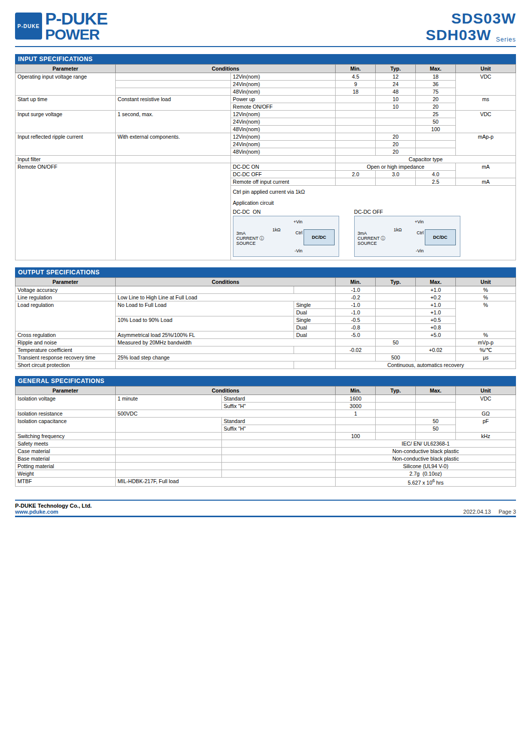P-DUKE
P-DUKE
POWER
SDS03W
SDH03W Series
INPUT SPECIFICATIONS
| Parameter | Conditions | Min. | Typ. | Max. | Unit |
| --- | --- | --- | --- | --- | --- |
| Operating input voltage range | | 12Vin(nom) | 4.5 | 12 | 18 | VDC |
| | 24Vin(nom) | 9 | 24 | 36 |
| | 48Vin(nom) | 18 | 48 | 75 |
| Start up time | Constant resistive load | Power up | | 10 | 20 | ms |
| Remote ON/OFF | | 10 | 20 |
| Input surge voltage | 1 second, max. | 12Vin(nom) | | | 25 | VDC |
| 24Vin(nom) | | | 50 |
| 48Vin(nom) | | | 100 |
| Input reflected ripple current | With external components. | 12Vin(nom) | | 20 | | mAp-p |
| 24Vin(nom) | | 20 | |
| 48Vin(nom) | | 20 | |
| Input filter | | | Capacitor type |
| Remote ON/OFF | | DC-DC ON | Open or high impedance | mA |
| DC-DC OFF | 2.0 | 3.0 | 4.0 |
| Remote off input current | | | 2.5 | mA |
| Ctrl pin applied current via 1kΩ Application circuit DC-DC ON +Vin Ctrl -Vin 1kΩ 3mA CURRENT ⓘ SOURCE DC/DC DC-DC OFF +Vin Ctrl -Vin 1kΩ 3mA CURRENT ⓘ SOURCE DC/DC |
OUTPUT SPECIFICATIONS
| Parameter | Conditions | Min. | Typ. | Max. | Unit |
| --- | --- | --- | --- | --- | --- |
| Voltage accuracy | | | -1.0 | | +1.0 | % |
| Line regulation | Low Line to High Line at Full Load | -0.2 | | +0.2 | % |
| Load regulation | No Load to Full Load | Single | -1.0 | | +1.0 | % |
| Dual | -1.0 | | +1.0 |
| 10% Load to 90% Load | Single | -0.5 | | +0.5 |
| Dual | -0.8 | | +0.8 |
| Cross regulation | Asymmetrical load 25%/100% FL | Dual | -5.0 | | +5.0 | % |
| Ripple and noise | Measured by 20MHz bandwidth | | 50 | | mVp-p |
| Temperature coefficient | | | -0.02 | | +0.02 | %/℃ |
| Transient response recovery time | 25% load step change | | 500 | | μs |
| Short circuit protection | | | Continuous, automatics recovery |
GENERAL SPECIFICATIONS
| Parameter | Conditions | Min. | Typ. | Max. | Unit |
| --- | --- | --- | --- | --- | --- |
| Isolation voltage | 1 minute | Standard | 1600 | | | VDC |
| Suffix "H" | 3000 | | |
| Isolation resistance | 500VDC | 1 | | | GΩ |
| Isolation capacitance | | Standard | | | 50 | pF |
| Suffix "H" | | | 50 |
| Switching frequency | | | 100 | | | kHz |
| Safety meets | | | IEC/ EN/ UL62368-1 |
| Case material | | | Non-conductive black plastic |
| Base material | | | Non-conductive black plastic |
| Potting material | | | Silicone (UL94 V-0) |
| Weight | | | 2.7g (0.10oz) |
| MTBF | MIL-HDBK-217F, Full load | 5.627 x 10 6 hrs |
P-DUKE Technology Co., Ltd.
www.pduke.com
2022.04.13 Page 3